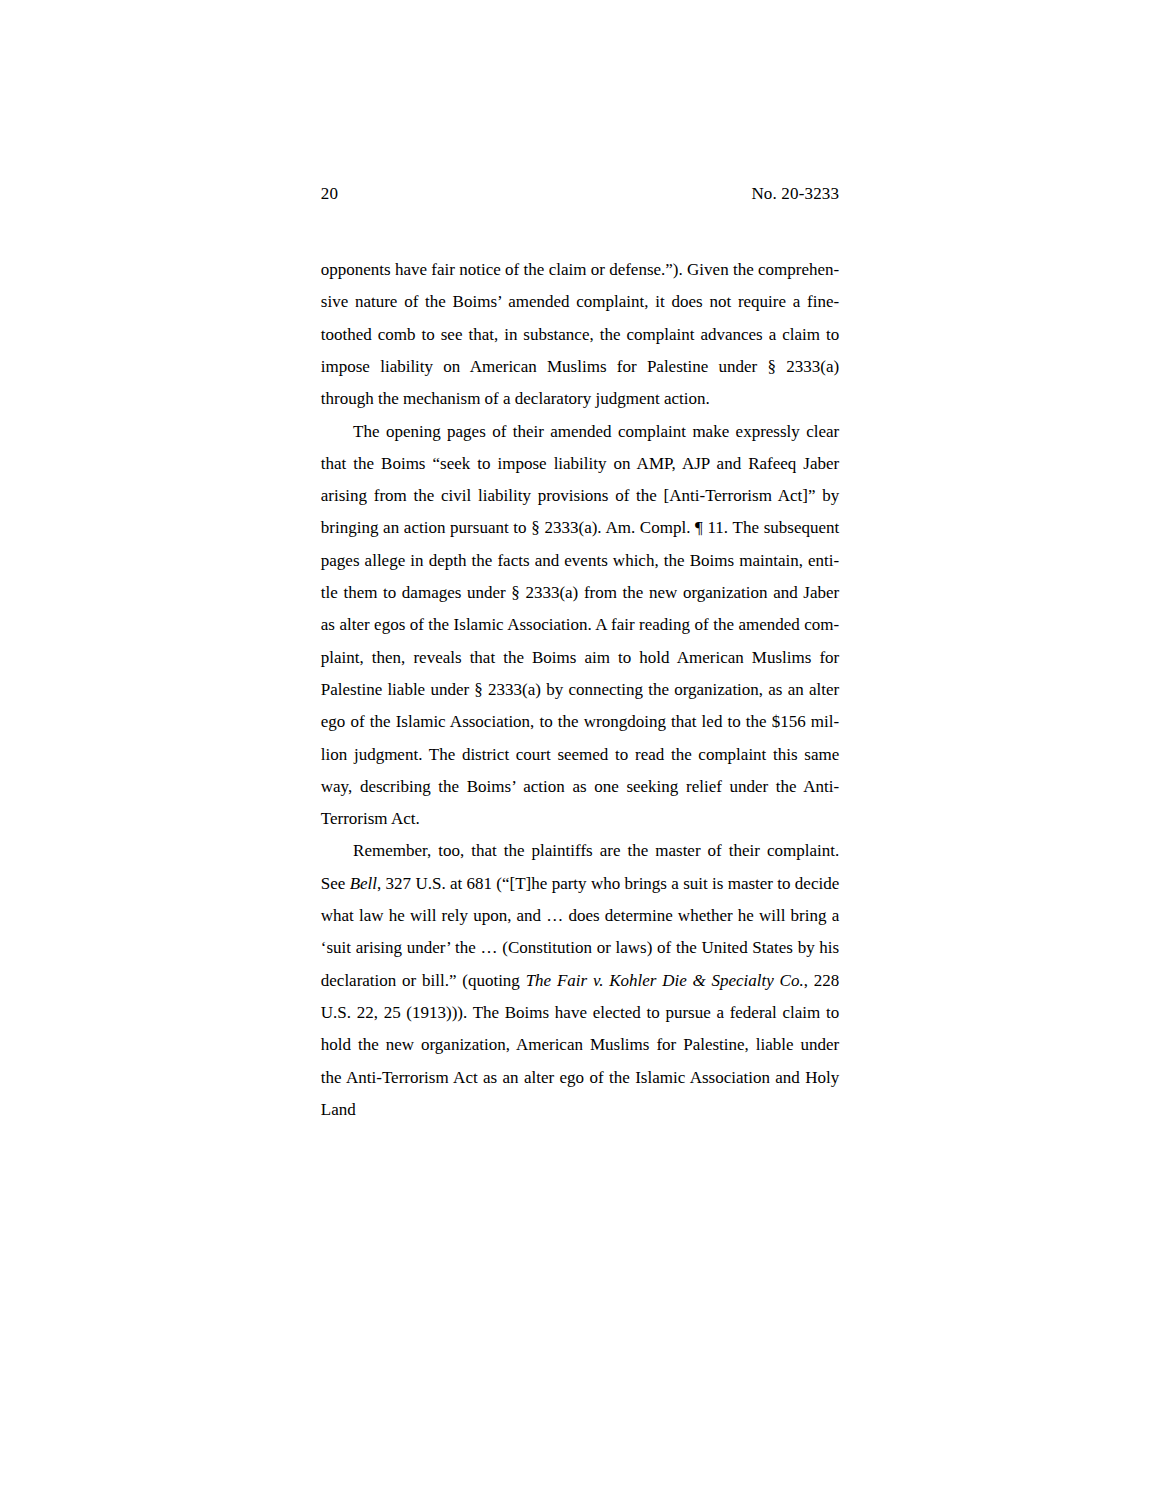20 No. 20-3233
opponents have fair notice of the claim or defense.”). Given the comprehensive nature of the Boims’ amended complaint, it does not require a fine-toothed comb to see that, in substance, the complaint advances a claim to impose liability on American Muslims for Palestine under § 2333(a) through the mechanism of a declaratory judgment action.
The opening pages of their amended complaint make expressly clear that the Boims “seek to impose liability on AMP, AJP and Rafeeq Jaber arising from the civil liability provisions of the [Anti-Terrorism Act]” by bringing an action pursuant to § 2333(a). Am. Compl. ¶ 11. The subsequent pages allege in depth the facts and events which, the Boims maintain, entitle them to damages under § 2333(a) from the new organization and Jaber as alter egos of the Islamic Association. A fair reading of the amended complaint, then, reveals that the Boims aim to hold American Muslims for Palestine liable under § 2333(a) by connecting the organization, as an alter ego of the Islamic Association, to the wrongdoing that led to the $156 million judgment. The district court seemed to read the complaint this same way, describing the Boims’ action as one seeking relief under the Anti-Terrorism Act.
Remember, too, that the plaintiffs are the master of their complaint. See Bell, 327 U.S. at 681 (“[T]he party who brings a suit is master to decide what law he will rely upon, and … does determine whether he will bring a ‘suit arising under’ the … (Constitution or laws) of the United States by his declaration or bill.” (quoting The Fair v. Kohler Die & Specialty Co., 228 U.S. 22, 25 (1913))). The Boims have elected to pursue a federal claim to hold the new organization, American Muslims for Palestine, liable under the Anti-Terrorism Act as an alter ego of the Islamic Association and Holy Land